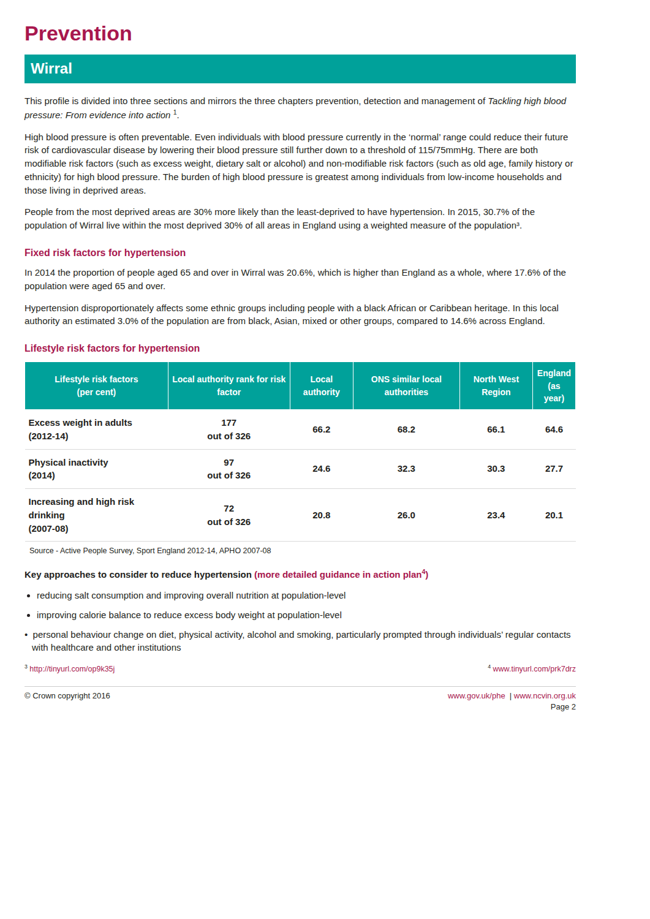Prevention
Wirral
This profile is divided into three sections and mirrors the three chapters prevention, detection and management of Tackling high blood pressure: From evidence into action 1.
High blood pressure is often preventable. Even individuals with blood pressure currently in the ‘normal’ range could reduce their future risk of cardiovascular disease by lowering their blood pressure still further down to a threshold of 115/75mmHg. There are both modifiable risk factors (such as excess weight, dietary salt or alcohol) and non-modifiable risk factors (such as old age, family history or ethnicity) for high blood pressure. The burden of high blood pressure is greatest among individuals from low-income households and those living in deprived areas.
People from the most deprived areas are 30% more likely than the least-deprived to have hypertension. In 2015, 30.7% of the population of Wirral live within the most deprived 30% of all areas in England using a weighted measure of the population³.
Fixed risk factors for hypertension
In 2014 the proportion of people aged 65 and over in Wirral was 20.6%, which is higher than England as a whole, where 17.6% of the population were aged 65 and over.
Hypertension disproportionately affects some ethnic groups including people with a black African or Caribbean heritage. In this local authority an estimated 3.0% of the population are from black, Asian, mixed or other groups, compared to 14.6% across England.
Lifestyle risk factors for hypertension
| Lifestyle risk factors (per cent) | Local authority rank for risk factor | Local authority | ONS similar local authorities | North West Region | England (as year) |
| --- | --- | --- | --- | --- | --- |
| Excess weight in adults (2012-14) | 177 out of 326 | 66.2 | 68.2 | 66.1 | 64.6 |
| Physical inactivity (2014) | 97 out of 326 | 24.6 | 32.3 | 30.3 | 27.7 |
| Increasing and high risk drinking (2007-08) | 72 out of 326 | 20.8 | 26.0 | 23.4 | 20.1 |
Source - Active People Survey, Sport England 2012-14, APHO 2007-08
Key approaches to consider to reduce hypertension (more detailed guidance in action plan4)
reducing salt consumption and improving overall nutrition at population-level
improving calorie balance to reduce excess body weight at population-level
• personal behaviour change on diet, physical activity, alcohol and smoking, particularly prompted through individuals’ regular contacts with healthcare and other institutions
3 http://tinyurl.com/op9k35j
4 www.tinyurl.com/prk7drz
© Crown copyright 2016
www.gov.uk/phe | www.ncvin.org.uk
Page 2